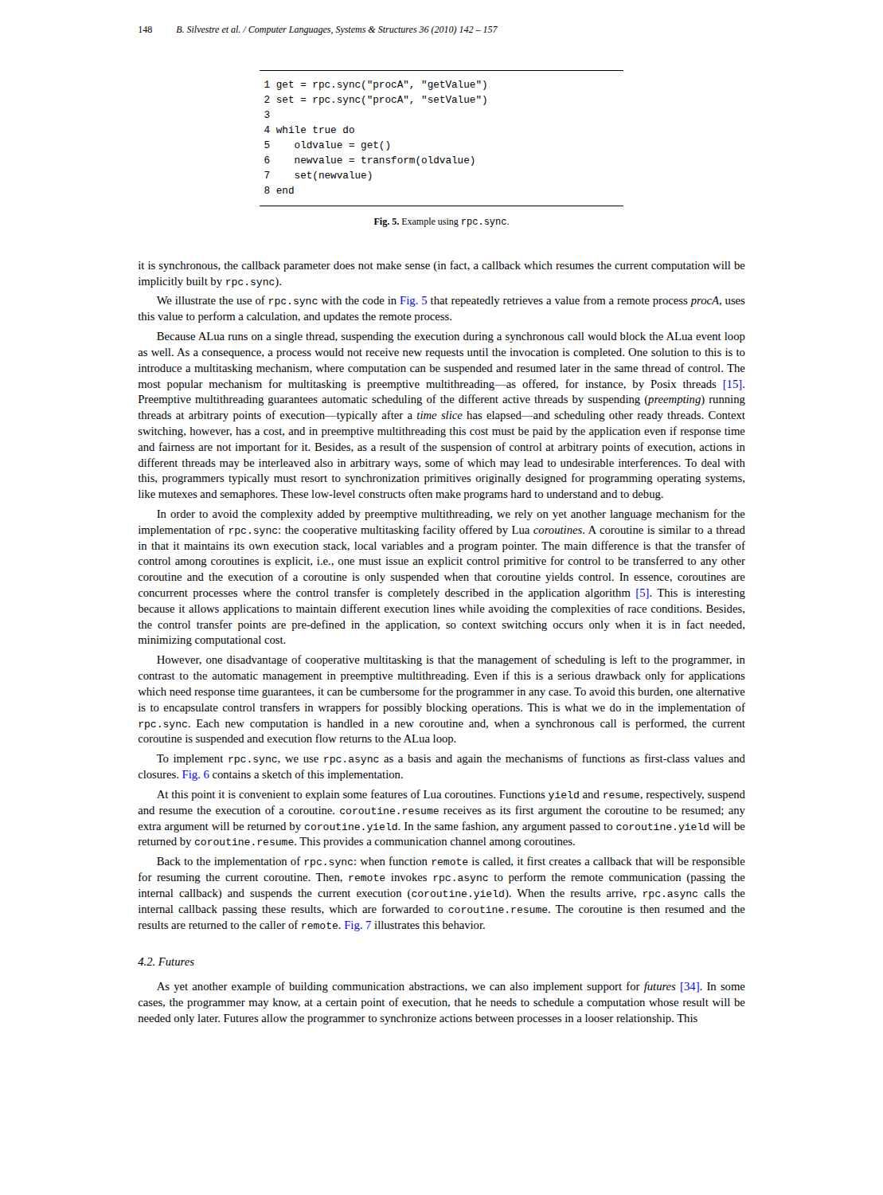148 B. Silvestre et al. / Computer Languages, Systems & Structures 36 (2010) 142 – 157
1 get = rpc.sync("procA", "getValue")
2 set = rpc.sync("procA", "setValue")
3
4 while true do
5    oldvalue = get()
6    newvalue = transform(oldvalue)
7    set(newvalue)
8 end
Fig. 5. Example using rpc.sync.
it is synchronous, the callback parameter does not make sense (in fact, a callback which resumes the current computation will be implicitly built by rpc.sync).
We illustrate the use of rpc.sync with the code in Fig. 5 that repeatedly retrieves a value from a remote process procA, uses this value to perform a calculation, and updates the remote process.
Because ALua runs on a single thread, suspending the execution during a synchronous call would block the ALua event loop as well. As a consequence, a process would not receive new requests until the invocation is completed. One solution to this is to introduce a multitasking mechanism, where computation can be suspended and resumed later in the same thread of control. The most popular mechanism for multitasking is preemptive multithreading—as offered, for instance, by Posix threads [15]. Preemptive multithreading guarantees automatic scheduling of the different active threads by suspending (preempting) running threads at arbitrary points of execution—typically after a time slice has elapsed—and scheduling other ready threads. Context switching, however, has a cost, and in preemptive multithreading this cost must be paid by the application even if response time and fairness are not important for it. Besides, as a result of the suspension of control at arbitrary points of execution, actions in different threads may be interleaved also in arbitrary ways, some of which may lead to undesirable interferences. To deal with this, programmers typically must resort to synchronization primitives originally designed for programming operating systems, like mutexes and semaphores. These low-level constructs often make programs hard to understand and to debug.
In order to avoid the complexity added by preemptive multithreading, we rely on yet another language mechanism for the implementation of rpc.sync: the cooperative multitasking facility offered by Lua coroutines. A coroutine is similar to a thread in that it maintains its own execution stack, local variables and a program pointer. The main difference is that the transfer of control among coroutines is explicit, i.e., one must issue an explicit control primitive for control to be transferred to any other coroutine and the execution of a coroutine is only suspended when that coroutine yields control. In essence, coroutines are concurrent processes where the control transfer is completely described in the application algorithm [5]. This is interesting because it allows applications to maintain different execution lines while avoiding the complexities of race conditions. Besides, the control transfer points are pre-defined in the application, so context switching occurs only when it is in fact needed, minimizing computational cost.
However, one disadvantage of cooperative multitasking is that the management of scheduling is left to the programmer, in contrast to the automatic management in preemptive multithreading. Even if this is a serious drawback only for applications which need response time guarantees, it can be cumbersome for the programmer in any case. To avoid this burden, one alternative is to encapsulate control transfers in wrappers for possibly blocking operations. This is what we do in the implementation of rpc.sync. Each new computation is handled in a new coroutine and, when a synchronous call is performed, the current coroutine is suspended and execution flow returns to the ALua loop.
To implement rpc.sync, we use rpc.async as a basis and again the mechanisms of functions as first-class values and closures. Fig. 6 contains a sketch of this implementation.
At this point it is convenient to explain some features of Lua coroutines. Functions yield and resume, respectively, suspend and resume the execution of a coroutine. coroutine.resume receives as its first argument the coroutine to be resumed; any extra argument will be returned by coroutine.yield. In the same fashion, any argument passed to coroutine.yield will be returned by coroutine.resume. This provides a communication channel among coroutines.
Back to the implementation of rpc.sync: when function remote is called, it first creates a callback that will be responsible for resuming the current coroutine. Then, remote invokes rpc.async to perform the remote communication (passing the internal callback) and suspends the current execution (coroutine.yield). When the results arrive, rpc.async calls the internal callback passing these results, which are forwarded to coroutine.resume. The coroutine is then resumed and the results are returned to the caller of remote. Fig. 7 illustrates this behavior.
4.2. Futures
As yet another example of building communication abstractions, we can also implement support for futures [34]. In some cases, the programmer may know, at a certain point of execution, that he needs to schedule a computation whose result will be needed only later. Futures allow the programmer to synchronize actions between processes in a looser relationship. This